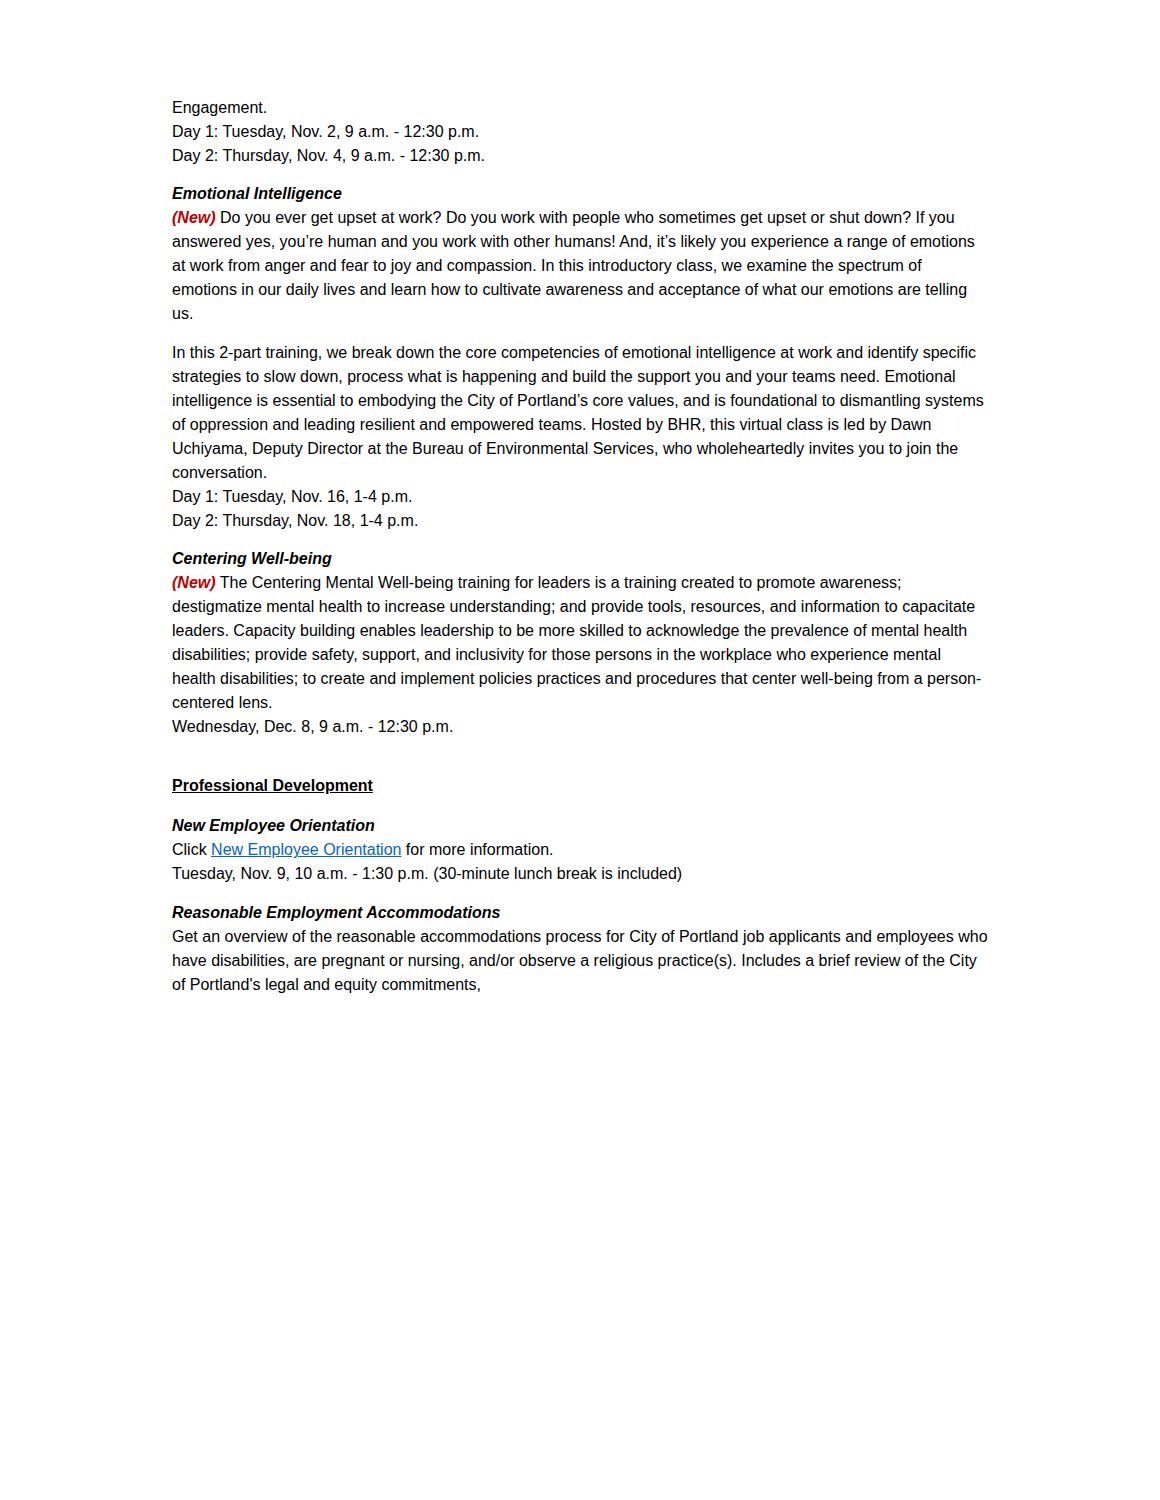Engagement.
Day 1: Tuesday, Nov. 2, 9 a.m. - 12:30 p.m.
Day 2: Thursday, Nov. 4, 9 a.m. - 12:30 p.m.
Emotional Intelligence
(New) Do you ever get upset at work? Do you work with people who sometimes get upset or shut down? If you answered yes, you’re human and you work with other humans! And, it’s likely you experience a range of emotions at work from anger and fear to joy and compassion. In this introductory class, we examine the spectrum of emotions in our daily lives and learn how to cultivate awareness and acceptance of what our emotions are telling us.
In this 2-part training, we break down the core competencies of emotional intelligence at work and identify specific strategies to slow down, process what is happening and build the support you and your teams need. Emotional intelligence is essential to embodying the City of Portland’s core values, and is foundational to dismantling systems of oppression and leading resilient and empowered teams. Hosted by BHR, this virtual class is led by Dawn Uchiyama, Deputy Director at the Bureau of Environmental Services, who wholeheartedly invites you to join the conversation.
Day 1: Tuesday, Nov. 16, 1-4 p.m.
Day 2: Thursday, Nov. 18, 1-4 p.m.
Centering Well-being
(New) The Centering Mental Well-being training for leaders is a training created to promote awareness; destigmatize mental health to increase understanding; and provide tools, resources, and information to capacitate leaders. Capacity building enables leadership to be more skilled to acknowledge the prevalence of mental health disabilities; provide safety, support, and inclusivity for those persons in the workplace who experience mental health disabilities; to create and implement policies practices and procedures that center well-being from a person-centered lens.
Wednesday, Dec. 8, 9 a.m. - 12:30 p.m.
Professional Development
New Employee Orientation
Click New Employee Orientation for more information.
Tuesday, Nov. 9, 10 a.m. - 1:30 p.m. (30-minute lunch break is included)
Reasonable Employment Accommodations
Get an overview of the reasonable accommodations process for City of Portland job applicants and employees who have disabilities, are pregnant or nursing, and/or observe a religious practice(s). Includes a brief review of the City of Portland's legal and equity commitments,